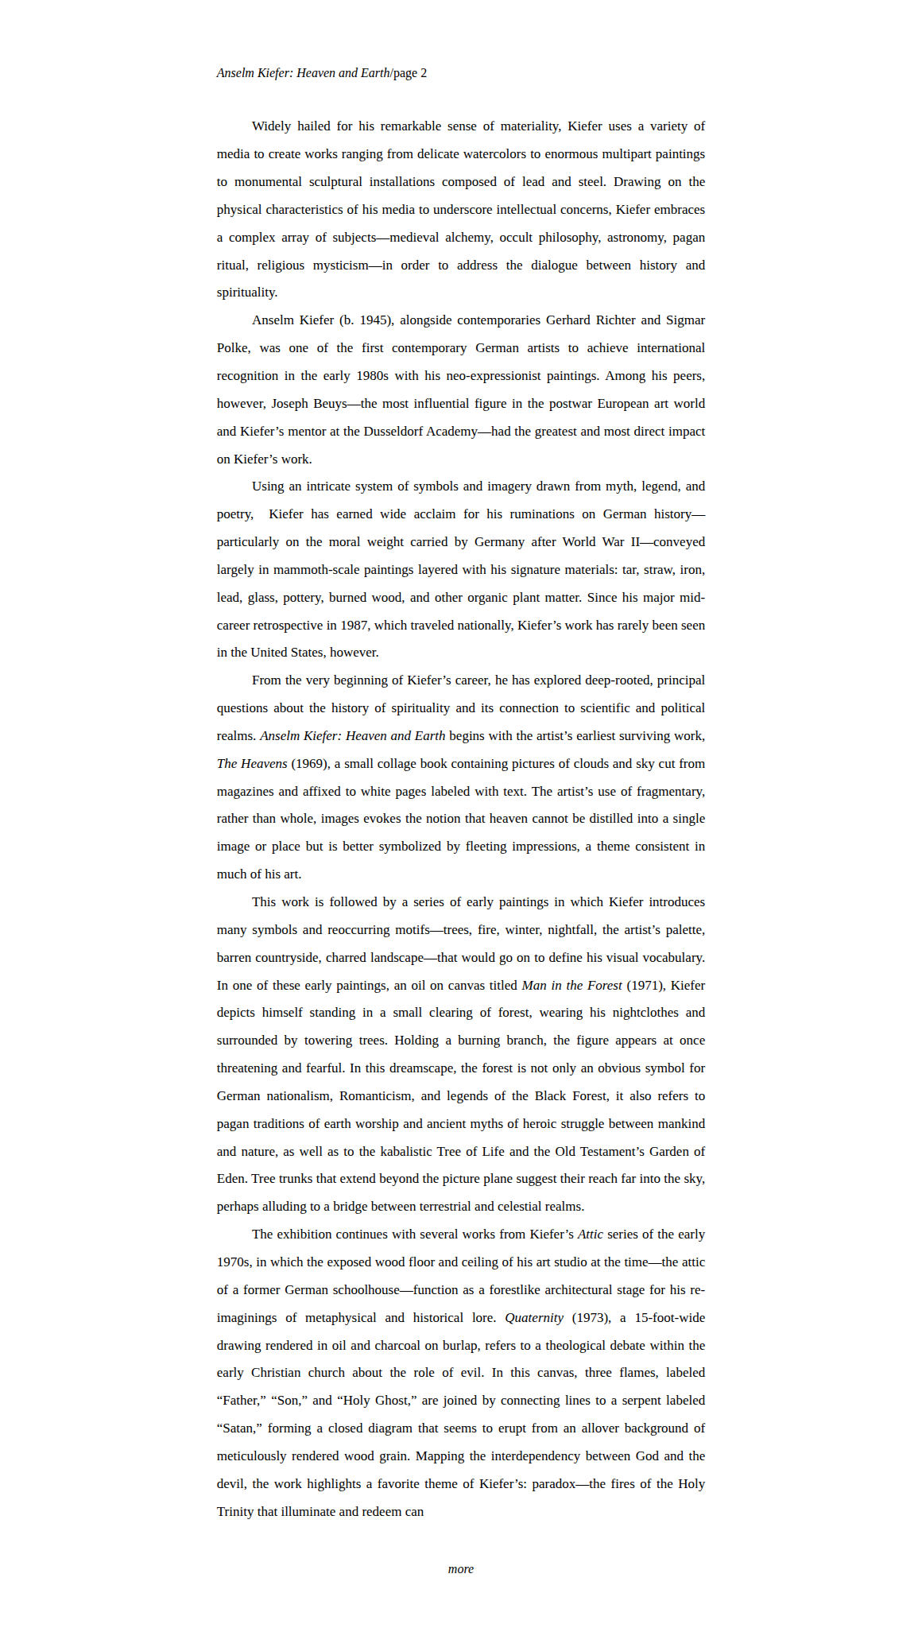Anselm Kiefer: Heaven and Earth/page 2
Widely hailed for his remarkable sense of materiality, Kiefer uses a variety of media to create works ranging from delicate watercolors to enormous multipart paintings to monumental sculptural installations composed of lead and steel. Drawing on the physical characteristics of his media to underscore intellectual concerns, Kiefer embraces a complex array of subjects—medieval alchemy, occult philosophy, astronomy, pagan ritual, religious mysticism—in order to address the dialogue between history and spirituality.
Anselm Kiefer (b. 1945), alongside contemporaries Gerhard Richter and Sigmar Polke, was one of the first contemporary German artists to achieve international recognition in the early 1980s with his neo-expressionist paintings. Among his peers, however, Joseph Beuys—the most influential figure in the postwar European art world and Kiefer’s mentor at the Dusseldorf Academy—had the greatest and most direct impact on Kiefer’s work.
Using an intricate system of symbols and imagery drawn from myth, legend, and poetry, Kiefer has earned wide acclaim for his ruminations on German history—particularly on the moral weight carried by Germany after World War II—conveyed largely in mammoth-scale paintings layered with his signature materials: tar, straw, iron, lead, glass, pottery, burned wood, and other organic plant matter. Since his major mid-career retrospective in 1987, which traveled nationally, Kiefer’s work has rarely been seen in the United States, however.
From the very beginning of Kiefer’s career, he has explored deep-rooted, principal questions about the history of spirituality and its connection to scientific and political realms. Anselm Kiefer: Heaven and Earth begins with the artist’s earliest surviving work, The Heavens (1969), a small collage book containing pictures of clouds and sky cut from magazines and affixed to white pages labeled with text. The artist’s use of fragmentary, rather than whole, images evokes the notion that heaven cannot be distilled into a single image or place but is better symbolized by fleeting impressions, a theme consistent in much of his art.
This work is followed by a series of early paintings in which Kiefer introduces many symbols and reoccurring motifs—trees, fire, winter, nightfall, the artist’s palette, barren countryside, charred landscape—that would go on to define his visual vocabulary. In one of these early paintings, an oil on canvas titled Man in the Forest (1971), Kiefer depicts himself standing in a small clearing of forest, wearing his nightclothes and surrounded by towering trees. Holding a burning branch, the figure appears at once threatening and fearful. In this dreamscape, the forest is not only an obvious symbol for German nationalism, Romanticism, and legends of the Black Forest, it also refers to pagan traditions of earth worship and ancient myths of heroic struggle between mankind and nature, as well as to the kabalistic Tree of Life and the Old Testament’s Garden of Eden. Tree trunks that extend beyond the picture plane suggest their reach far into the sky, perhaps alluding to a bridge between terrestrial and celestial realms.
The exhibition continues with several works from Kiefer’s Attic series of the early 1970s, in which the exposed wood floor and ceiling of his art studio at the time—the attic of a former German schoolhouse—function as a forestlike architectural stage for his re-imaginings of metaphysical and historical lore. Quaternity (1973), a 15-foot-wide drawing rendered in oil and charcoal on burlap, refers to a theological debate within the early Christian church about the role of evil. In this canvas, three flames, labeled “Father,” “Son,” and “Holy Ghost,” are joined by connecting lines to a serpent labeled “Satan,” forming a closed diagram that seems to erupt from an allover background of meticulously rendered wood grain. Mapping the interdependency between God and the devil, the work highlights a favorite theme of Kiefer’s: paradox—the fires of the Holy Trinity that illuminate and redeem can
more